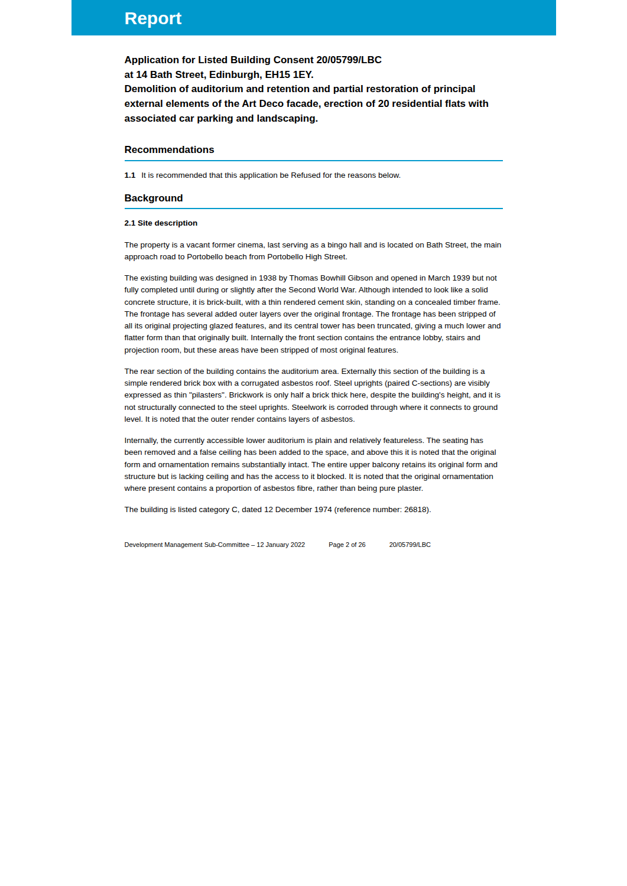Report
Application for Listed Building Consent 20/05799/LBC
at 14 Bath Street, Edinburgh, EH15 1EY.
Demolition of auditorium and retention and partial restoration of principal external elements of the Art Deco facade, erection of 20 residential flats with associated car parking and landscaping.
Recommendations
1.1 It is recommended that this application be Refused for the reasons below.
Background
2.1 Site description
The property is a vacant former cinema, last serving as a bingo hall and is located on Bath Street, the main approach road to Portobello beach from Portobello High Street.
The existing building was designed in 1938 by Thomas Bowhill Gibson and opened in March 1939 but not fully completed until during or slightly after the Second World War. Although intended to look like a solid concrete structure, it is brick-built, with a thin rendered cement skin, standing on a concealed timber frame. The frontage has several added outer layers over the original frontage. The frontage has been stripped of all its original projecting glazed features, and its central tower has been truncated, giving a much lower and flatter form than that originally built. Internally the front section contains the entrance lobby, stairs and projection room, but these areas have been stripped of most original features.
The rear section of the building contains the auditorium area. Externally this section of the building is a simple rendered brick box with a corrugated asbestos roof. Steel uprights (paired C-sections) are visibly expressed as thin "pilasters". Brickwork is only half a brick thick here, despite the building's height, and it is not structurally connected to the steel uprights. Steelwork is corroded through where it connects to ground level. It is noted that the outer render contains layers of asbestos.
Internally, the currently accessible lower auditorium is plain and relatively featureless. The seating has been removed and a false ceiling has been added to the space, and above this it is noted that the original form and ornamentation remains substantially intact. The entire upper balcony retains its original form and structure but is lacking ceiling and has the access to it blocked. It is noted that the original ornamentation where present contains a proportion of asbestos fibre, rather than being pure plaster.
The building is listed category C, dated 12 December 1974 (reference number: 26818).
Development Management Sub-Committee – 12 January 2022 Page 2 of 26 20/05799/LBC